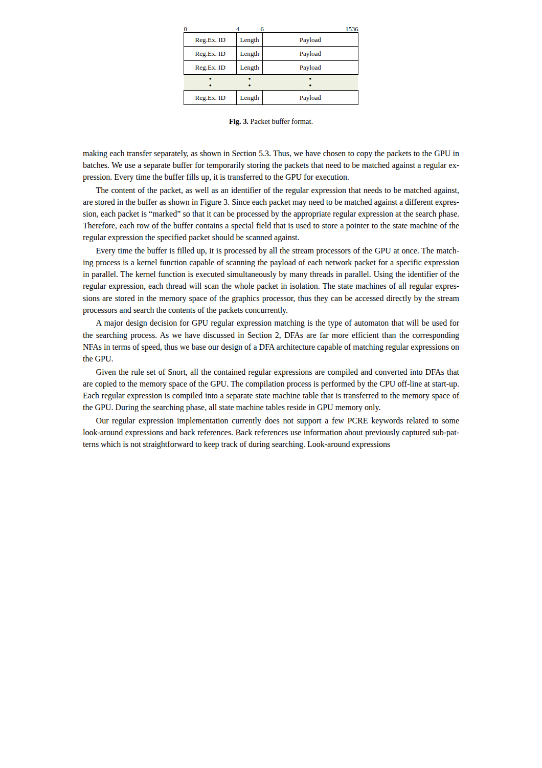0 4 6 1536
| Reg.Ex. ID | Length | Payload |
| Reg.Ex. ID | Length | Payload |
| Reg.Ex. ID | Length | Payload |
| • • | • • | • • |
| Reg.Ex. ID | Length | Payload |
Fig. 3. Packet buffer format.
making each transfer separately, as shown in Section 5.3. Thus, we have chosen to copy the packets to the GPU in batches. We use a separate buffer for temporarily storing the packets that need to be matched against a regular expression. Every time the buffer fills up, it is transferred to the GPU for execution.
The content of the packet, as well as an identifier of the regular expression that needs to be matched against, are stored in the buffer as shown in Figure 3. Since each packet may need to be matched against a different expression, each packet is “marked” so that it can be processed by the appropriate regular expression at the search phase. Therefore, each row of the buffer contains a special field that is used to store a pointer to the state machine of the regular expression the specified packet should be scanned against.
Every time the buffer is filled up, it is processed by all the stream processors of the GPU at once. The matching process is a kernel function capable of scanning the payload of each network packet for a specific expression in parallel. The kernel function is executed simultaneously by many threads in parallel. Using the identifier of the regular expression, each thread will scan the whole packet in isolation. The state machines of all regular expressions are stored in the memory space of the graphics processor, thus they can be accessed directly by the stream processors and search the contents of the packets concurrently.
A major design decision for GPU regular expression matching is the type of automaton that will be used for the searching process. As we have discussed in Section 2, DFAs are far more efficient than the corresponding NFAs in terms of speed, thus we base our design of a DFA architecture capable of matching regular expressions on the GPU.
Given the rule set of Snort, all the contained regular expressions are compiled and converted into DFAs that are copied to the memory space of the GPU. The compilation process is performed by the CPU off-line at start-up. Each regular expression is compiled into a separate state machine table that is transferred to the memory space of the GPU. During the searching phase, all state machine tables reside in GPU memory only.
Our regular expression implementation currently does not support a few PCRE keywords related to some look-around expressions and back references. Back references use information about previously captured sub-patterns which is not straightforward to keep track of during searching. Look-around expressions